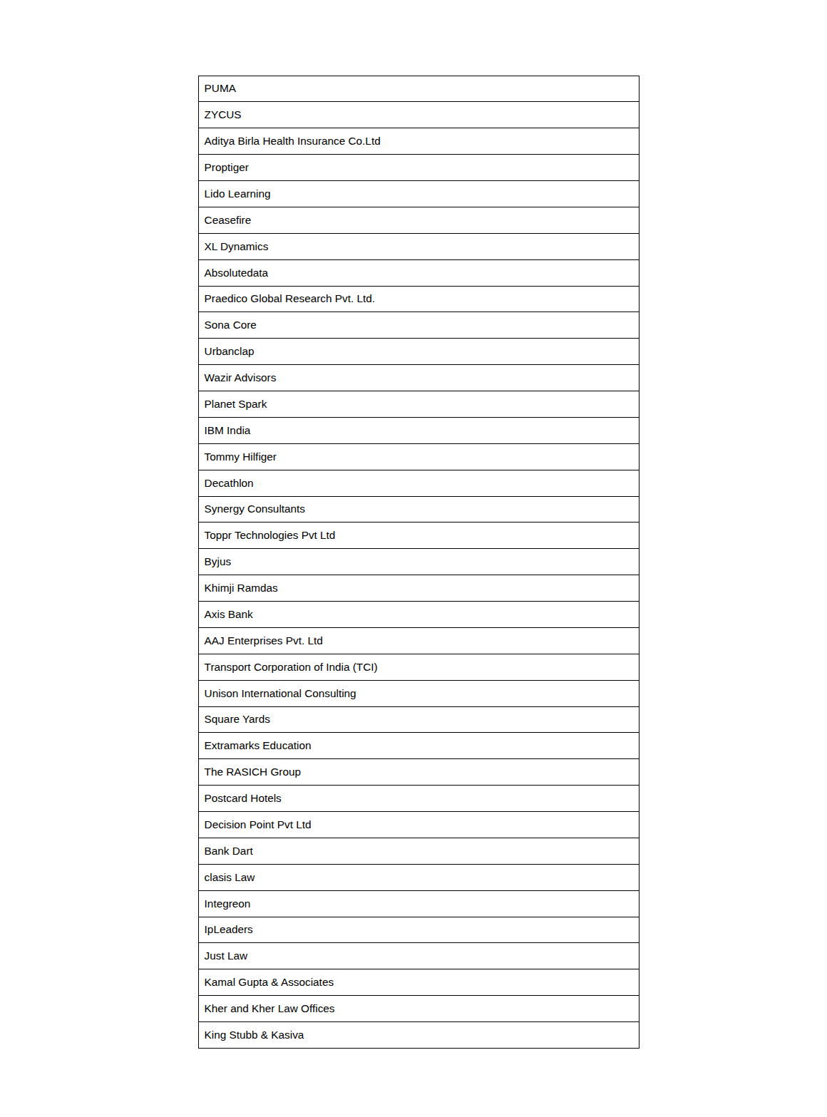| PUMA |
| ZYCUS |
| Aditya Birla Health Insurance Co.Ltd |
| Proptiger |
| Lido Learning |
| Ceasefire |
| XL Dynamics |
| Absolutedata |
| Praedico Global Research Pvt. Ltd. |
| Sona Core |
| Urbanclap |
| Wazir Advisors |
| Planet Spark |
| IBM India |
| Tommy Hilfiger |
| Decathlon |
| Synergy Consultants |
| Toppr Technologies Pvt Ltd |
| Byjus |
| Khimji Ramdas |
| Axis Bank |
| AAJ Enterprises Pvt. Ltd |
| Transport Corporation of India (TCI) |
| Unison International Consulting |
| Square Yards |
| Extramarks Education |
| The RASICH Group |
| Postcard Hotels |
| Decision Point Pvt Ltd |
| Bank Dart |
| clasis Law |
| Integreon |
| IpLeaders |
| Just Law |
| Kamal Gupta & Associates |
| Kher and Kher Law Offices |
| King Stubb & Kasiva |